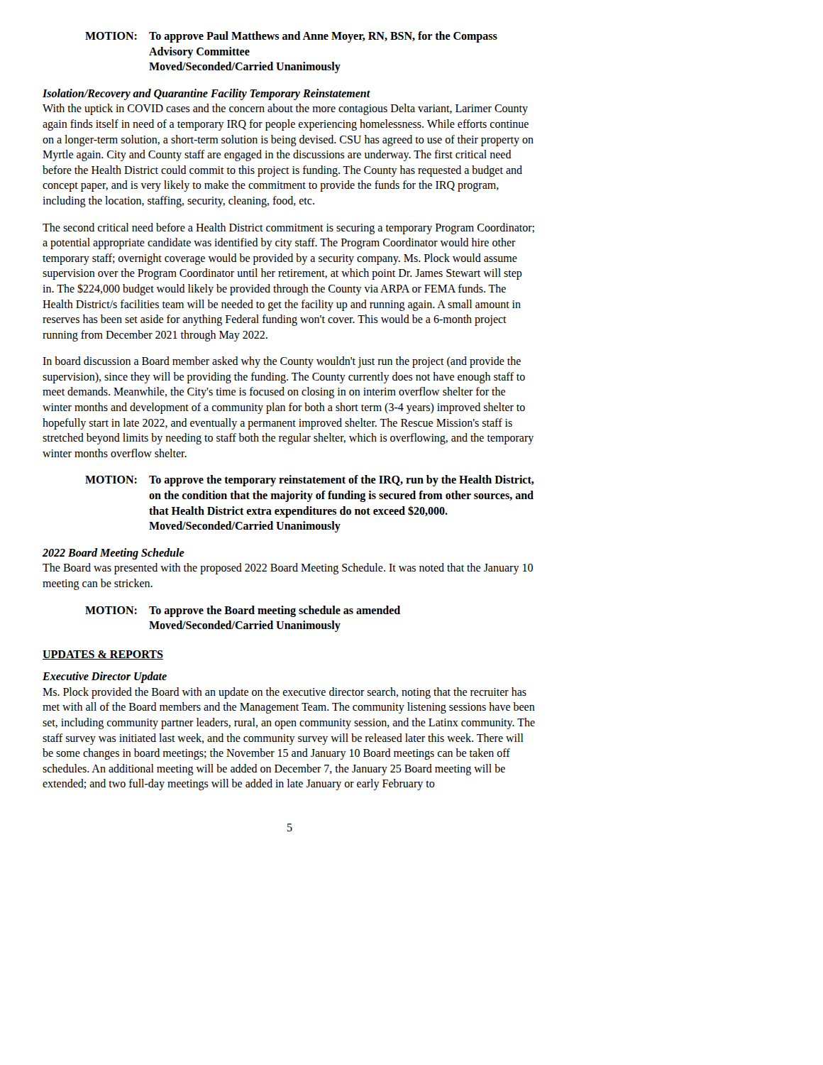MOTION:
To approve Paul Matthews and Anne Moyer, RN, BSN, for the Compass Advisory Committee
Moved/Seconded/Carried Unanimously
Isolation/Recovery and Quarantine Facility Temporary Reinstatement
With the uptick in COVID cases and the concern about the more contagious Delta variant, Larimer County again finds itself in need of a temporary IRQ for people experiencing homelessness. While efforts continue on a longer-term solution, a short-term solution is being devised. CSU has agreed to use of their property on Myrtle again. City and County staff are engaged in the discussions are underway. The first critical need before the Health District could commit to this project is funding. The County has requested a budget and concept paper, and is very likely to make the commitment to provide the funds for the IRQ program, including the location, staffing, security, cleaning, food, etc.
The second critical need before a Health District commitment is securing a temporary Program Coordinator; a potential appropriate candidate was identified by city staff. The Program Coordinator would hire other temporary staff; overnight coverage would be provided by a security company. Ms. Plock would assume supervision over the Program Coordinator until her retirement, at which point Dr. James Stewart will step in. The $224,000 budget would likely be provided through the County via ARPA or FEMA funds. The Health District/s facilities team will be needed to get the facility up and running again. A small amount in reserves has been set aside for anything Federal funding won't cover. This would be a 6-month project running from December 2021 through May 2022.
In board discussion a Board member asked why the County wouldn't just run the project (and provide the supervision), since they will be providing the funding. The County currently does not have enough staff to meet demands. Meanwhile, the City's time is focused on closing in on interim overflow shelter for the winter months and development of a community plan for both a short term (3-4 years) improved shelter to hopefully start in late 2022, and eventually a permanent improved shelter. The Rescue Mission's staff is stretched beyond limits by needing to staff both the regular shelter, which is overflowing, and the temporary winter months overflow shelter.
MOTION:
To approve the temporary reinstatement of the IRQ, run by the Health District, on the condition that the majority of funding is secured from other sources, and that Health District extra expenditures do not exceed $20,000.
Moved/Seconded/Carried Unanimously
2022 Board Meeting Schedule
The Board was presented with the proposed 2022 Board Meeting Schedule. It was noted that the January 10 meeting can be stricken.
MOTION:
To approve the Board meeting schedule as amended
Moved/Seconded/Carried Unanimously
UPDATES & REPORTS
Executive Director Update
Ms. Plock provided the Board with an update on the executive director search, noting that the recruiter has met with all of the Board members and the Management Team. The community listening sessions have been set, including community partner leaders, rural, an open community session, and the Latinx community. The staff survey was initiated last week, and the community survey will be released later this week. There will be some changes in board meetings; the November 15 and January 10 Board meetings can be taken off schedules. An additional meeting will be added on December 7, the January 25 Board meeting will be extended; and two full-day meetings will be added in late January or early February to
5